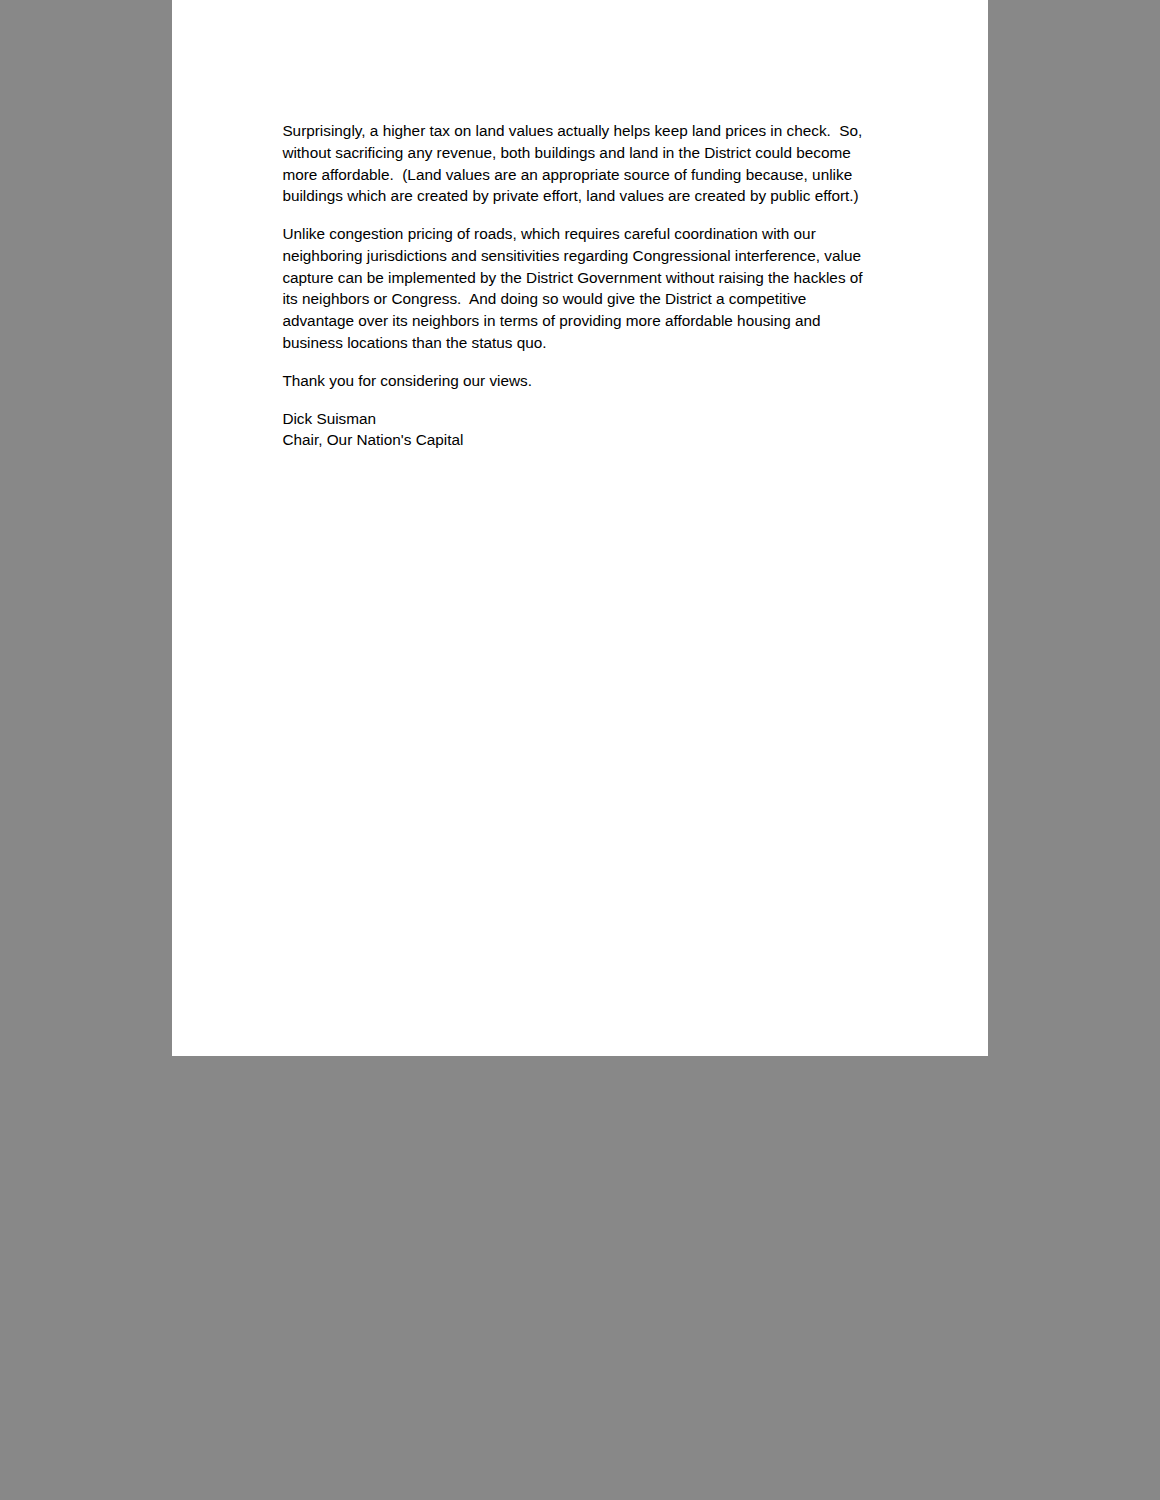Surprisingly, a higher tax on land values actually helps keep land prices in check. So, without sacrificing any revenue, both buildings and land in the District could become more affordable. (Land values are an appropriate source of funding because, unlike buildings which are created by private effort, land values are created by public effort.)
Unlike congestion pricing of roads, which requires careful coordination with our neighboring jurisdictions and sensitivities regarding Congressional interference, value capture can be implemented by the District Government without raising the hackles of its neighbors or Congress. And doing so would give the District a competitive advantage over its neighbors in terms of providing more affordable housing and business locations than the status quo.
Thank you for considering our views.
Dick Suisman Chair, Our Nation's Capital